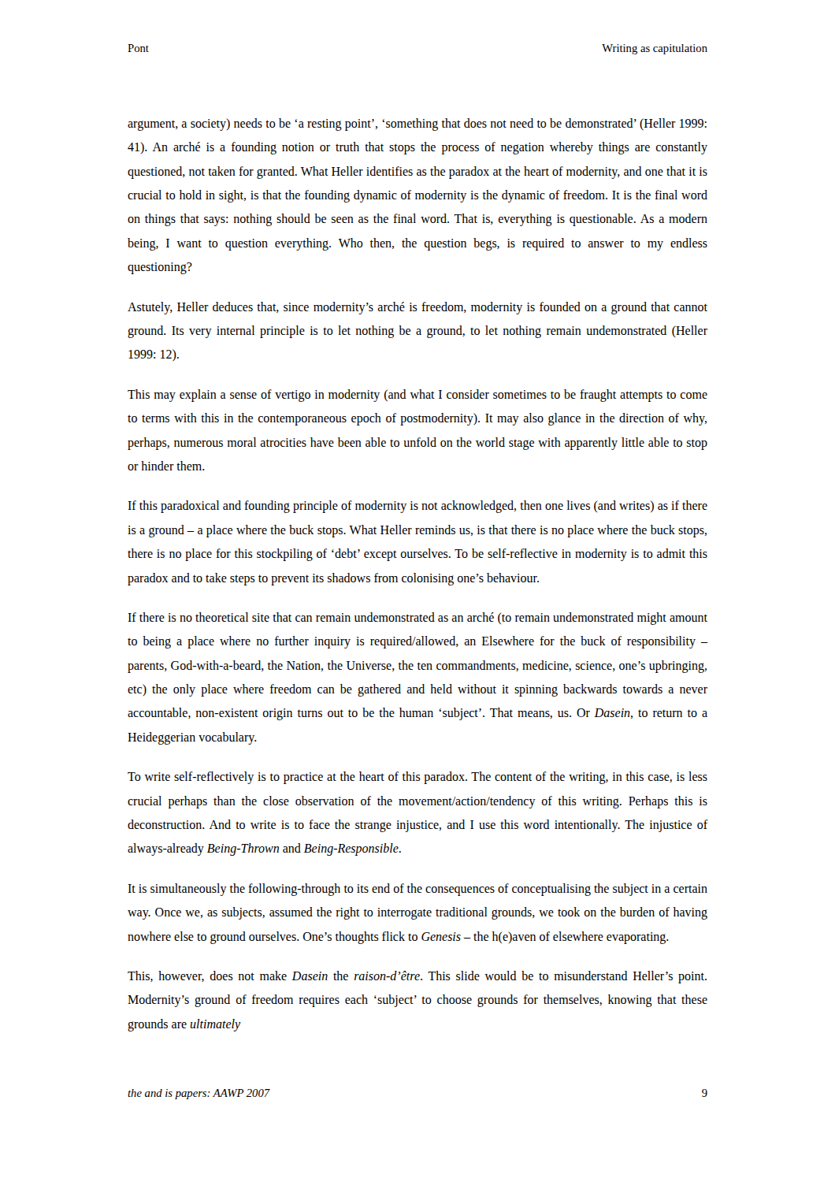Pont Writing as capitulation
argument, a society) needs to be ‘a resting point’, ‘something that does not need to be demonstrated’ (Heller 1999: 41). An arché is a founding notion or truth that stops the process of negation whereby things are constantly questioned, not taken for granted. What Heller identifies as the paradox at the heart of modernity, and one that it is crucial to hold in sight, is that the founding dynamic of modernity is the dynamic of freedom. It is the final word on things that says: nothing should be seen as the final word. That is, everything is questionable. As a modern being, I want to question everything. Who then, the question begs, is required to answer to my endless questioning?
Astutely, Heller deduces that, since modernity’s arché is freedom, modernity is founded on a ground that cannot ground. Its very internal principle is to let nothing be a ground, to let nothing remain undemonstrated (Heller 1999: 12).
This may explain a sense of vertigo in modernity (and what I consider sometimes to be fraught attempts to come to terms with this in the contemporaneous epoch of postmodernity). It may also glance in the direction of why, perhaps, numerous moral atrocities have been able to unfold on the world stage with apparently little able to stop or hinder them.
If this paradoxical and founding principle of modernity is not acknowledged, then one lives (and writes) as if there is a ground – a place where the buck stops. What Heller reminds us, is that there is no place where the buck stops, there is no place for this stockpiling of ‘debt’ except ourselves. To be self-reflective in modernity is to admit this paradox and to take steps to prevent its shadows from colonising one’s behaviour.
If there is no theoretical site that can remain undemonstrated as an arché (to remain undemonstrated might amount to being a place where no further inquiry is required/allowed, an Elsewhere for the buck of responsibility – parents, God-with-a-beard, the Nation, the Universe, the ten commandments, medicine, science, one’s upbringing, etc) the only place where freedom can be gathered and held without it spinning backwards towards a never accountable, non-existent origin turns out to be the human ‘subject’. That means, us. Or Dasein, to return to a Heideggerian vocabulary.
To write self-reflectively is to practice at the heart of this paradox. The content of the writing, in this case, is less crucial perhaps than the close observation of the movement/action/tendency of this writing. Perhaps this is deconstruction. And to write is to face the strange injustice, and I use this word intentionally. The injustice of always-already Being-Thrown and Being-Responsible.
It is simultaneously the following-through to its end of the consequences of conceptualising the subject in a certain way. Once we, as subjects, assumed the right to interrogate traditional grounds, we took on the burden of having nowhere else to ground ourselves. One’s thoughts flick to Genesis – the h(e)aven of elsewhere evaporating.
This, however, does not make Dasein the raison-d’être. This slide would be to misunderstand Heller’s point. Modernity’s ground of freedom requires each ‘subject’ to choose grounds for themselves, knowing that these grounds are ultimately
the and is papers: AAWP 2007 9